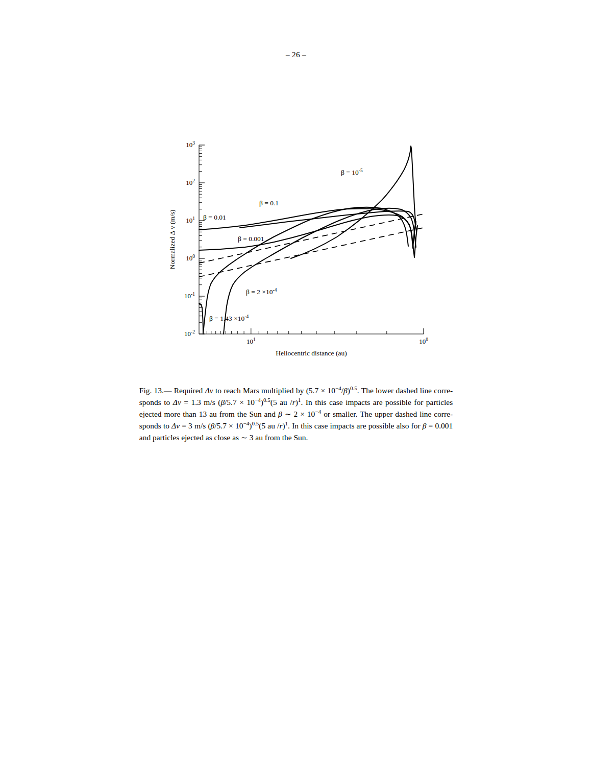– 26 –
Plot frame coordinates: x: left=120 (r = 20 au) to right=560 (r = 1 au), reversed axis y: bottom=430 (1e-2) to top=60 (1e3) 103 102 101 100 10-1 10-2 X axis: reversed log scale. r=20 at x=120, r=1 at x=560. px per decade = 440 / log10(20) = 440/1.30103 = 338.2 x(r) = 120 + 338.2*(log10(20) - log10(r)) r=10 -> x = 120 + 338.2*0.30103 = 221.8 r=1 -> x = 560 101 100 Heliocentric distance (au) Normalized Δ v (m/s) Dashed reference lines: Δv ∝ 1/r, so on log-log a straight line. Lower dashed: Δv = 1.3*(5/r). At r=20 -> 0.325 (y≈320.5); at r=1 -> 6.5 (y≈222.0) Using y(v) = 282 - 74*log10(v): v=0.325 -> y = 282 - 74*(-0.4881) = 318.1 v=6.5 -> y = 282 - 74*(0.8129) = 221.8 β = 10-5 β = 0.1 β = 0.01 β = 0.001 β = 2 ×10-4 β = 1.43 ×10-4
Fig. 13.— Required Δv to reach Mars multiplied by (5.7 × 10−4/β)0.5. The lower dashed line corresponds to Δv = 1.3 m/s (β/5.7 × 10−4)0.5(5 au /r)1. In this case impacts are possible for particles ejected more than 13 au from the Sun and β ∼ 2 × 10−4 or smaller. The upper dashed line corresponds to Δv = 3 m/s (β/5.7 × 10−4)0.5(5 au /r)1. In this case impacts are possible also for β = 0.001 and particles ejected as close as ∼ 3 au from the Sun.